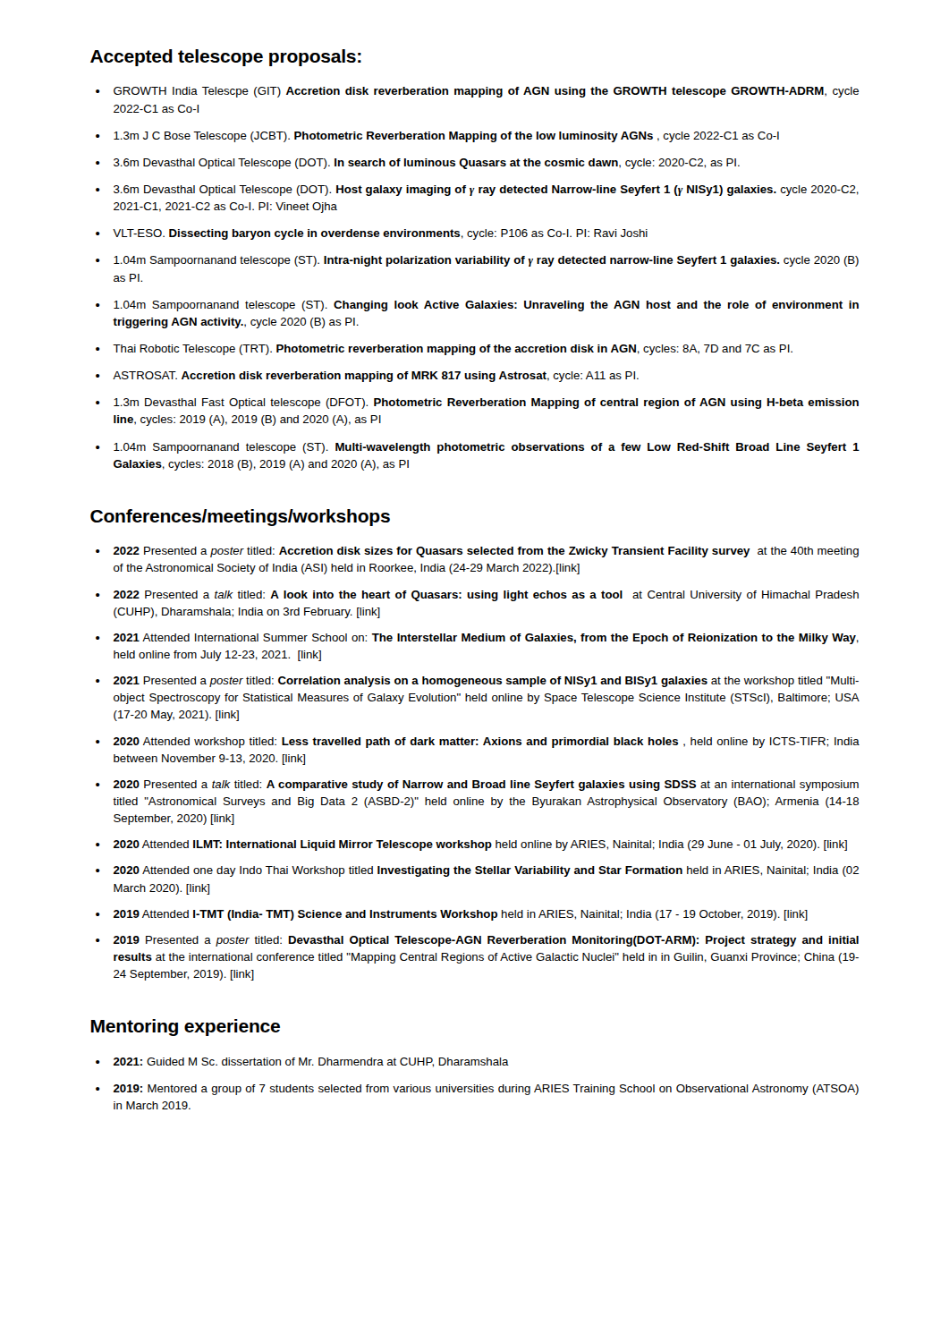Accepted telescope proposals:
GROWTH India Telescpe (GIT) Accretion disk reverberation mapping of AGN using the GROWTH telescope GROWTH-ADRM, cycle 2022-C1 as Co-I
1.3m J C Bose Telescope (JCBT). Photometric Reverberation Mapping of the low luminosity AGNs , cycle 2022-C1 as Co-I
3.6m Devasthal Optical Telescope (DOT). In search of luminous Quasars at the cosmic dawn, cycle: 2020-C2, as PI.
3.6m Devasthal Optical Telescope (DOT). Host galaxy imaging of γ ray detected Narrow-line Seyfert 1 (γ NlSy1) galaxies. cycle 2020-C2, 2021-C1, 2021-C2 as Co-I. PI: Vineet Ojha
VLT-ESO. Dissecting baryon cycle in overdense environments, cycle: P106 as Co-I. PI: Ravi Joshi
1.04m Sampoornanand telescope (ST). Intra-night polarization variability of γ ray detected narrow-line Seyfert 1 galaxies. cycle 2020 (B) as PI.
1.04m Sampoornanand telescope (ST). Changing look Active Galaxies: Unraveling the AGN host and the role of environment in triggering AGN activity., cycle 2020 (B) as PI.
Thai Robotic Telescope (TRT). Photometric reverberation mapping of the accretion disk in AGN, cycles: 8A, 7D and 7C as PI.
ASTROSAT. Accretion disk reverberation mapping of MRK 817 using Astrosat, cycle: A11 as PI.
1.3m Devasthal Fast Optical telescope (DFOT). Photometric Reverberation Mapping of central region of AGN using H-beta emission line, cycles: 2019 (A), 2019 (B) and 2020 (A), as PI
1.04m Sampoornanand telescope (ST). Multi-wavelength photometric observations of a few Low Red-Shift Broad Line Seyfert 1 Galaxies, cycles: 2018 (B), 2019 (A) and 2020 (A), as PI
Conferences/meetings/workshops
2022 Presented a poster titled: Accretion disk sizes for Quasars selected from the Zwicky Transient Facility survey at the 40th meeting of the Astronomical Society of India (ASI) held in Roorkee, India (24-29 March 2022).[link]
2022 Presented a talk titled: A look into the heart of Quasars: using light echos as a tool at Central University of Himachal Pradesh (CUHP), Dharamshala; India on 3rd February. [link]
2021 Attended International Summer School on: The Interstellar Medium of Galaxies, from the Epoch of Reionization to the Milky Way, held online from July 12-23, 2021. [link]
2021 Presented a poster titled: Correlation analysis on a homogeneous sample of NlSy1 and BlSy1 galaxies at the workshop titled "Multi-object Spectroscopy for Statistical Measures of Galaxy Evolution" held online by Space Telescope Science Institute (STScI), Baltimore; USA (17-20 May, 2021). [link]
2020 Attended workshop titled: Less travelled path of dark matter: Axions and primordial black holes , held online by ICTS-TIFR; India between November 9-13, 2020. [link]
2020 Presented a talk titled: A comparative study of Narrow and Broad line Seyfert galaxies using SDSS at an international symposium titled "Astronomical Surveys and Big Data 2 (ASBD-2)" held online by the Byurakan Astrophysical Observatory (BAO); Armenia (14-18 September, 2020) [link]
2020 Attended ILMT: International Liquid Mirror Telescope workshop held online by ARIES, Nainital; India (29 June - 01 July, 2020). [link]
2020 Attended one day Indo Thai Workshop titled Investigating the Stellar Variability and Star Formation held in ARIES, Nainital; India (02 March 2020). [link]
2019 Attended I-TMT (India- TMT) Science and Instruments Workshop held in ARIES, Nainital; India (17 - 19 October, 2019). [link]
2019 Presented a poster titled: Devasthal Optical Telescope-AGN Reverberation Monitoring(DOT-ARM): Project strategy and initial results at the international conference titled "Mapping Central Regions of Active Galactic Nuclei" held in in Guilin, Guanxi Province; China (19-24 September, 2019). [link]
Mentoring experience
2021: Guided M Sc. dissertation of Mr. Dharmendra at CUHP, Dharamshala
2019: Mentored a group of 7 students selected from various universities during ARIES Training School on Observational Astronomy (ATSOA) in March 2019.